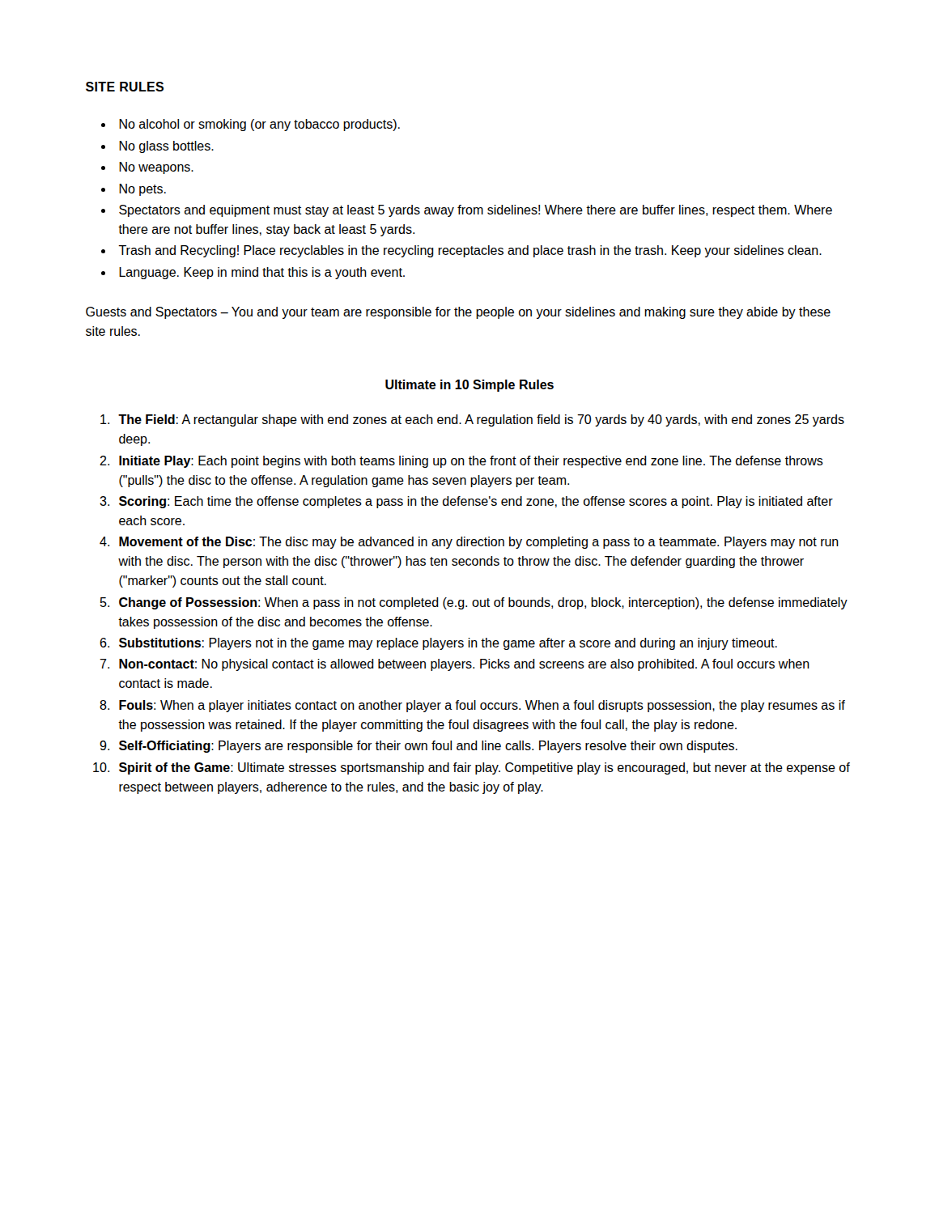SITE RULES
No alcohol or smoking (or any tobacco products).
No glass bottles.
No weapons.
No pets.
Spectators and equipment must stay at least 5 yards away from sidelines! Where there are buffer lines, respect them. Where there are not buffer lines, stay back at least 5 yards.
Trash and Recycling! Place recyclables in the recycling receptacles and place trash in the trash. Keep your sidelines clean.
Language. Keep in mind that this is a youth event.
Guests and Spectators – You and your team are responsible for the people on your sidelines and making sure they abide by these site rules.
Ultimate in 10 Simple Rules
The Field: A rectangular shape with end zones at each end. A regulation field is 70 yards by 40 yards, with end zones 25 yards deep.
Initiate Play: Each point begins with both teams lining up on the front of their respective end zone line. The defense throws ("pulls") the disc to the offense. A regulation game has seven players per team.
Scoring: Each time the offense completes a pass in the defense's end zone, the offense scores a point. Play is initiated after each score.
Movement of the Disc: The disc may be advanced in any direction by completing a pass to a teammate. Players may not run with the disc. The person with the disc ("thrower") has ten seconds to throw the disc. The defender guarding the thrower ("marker") counts out the stall count.
Change of Possession: When a pass in not completed (e.g. out of bounds, drop, block, interception), the defense immediately takes possession of the disc and becomes the offense.
Substitutions: Players not in the game may replace players in the game after a score and during an injury timeout.
Non-contact: No physical contact is allowed between players. Picks and screens are also prohibited. A foul occurs when contact is made.
Fouls: When a player initiates contact on another player a foul occurs. When a foul disrupts possession, the play resumes as if the possession was retained. If the player committing the foul disagrees with the foul call, the play is redone.
Self-Officiating: Players are responsible for their own foul and line calls. Players resolve their own disputes.
Spirit of the Game: Ultimate stresses sportsmanship and fair play. Competitive play is encouraged, but never at the expense of respect between players, adherence to the rules, and the basic joy of play.